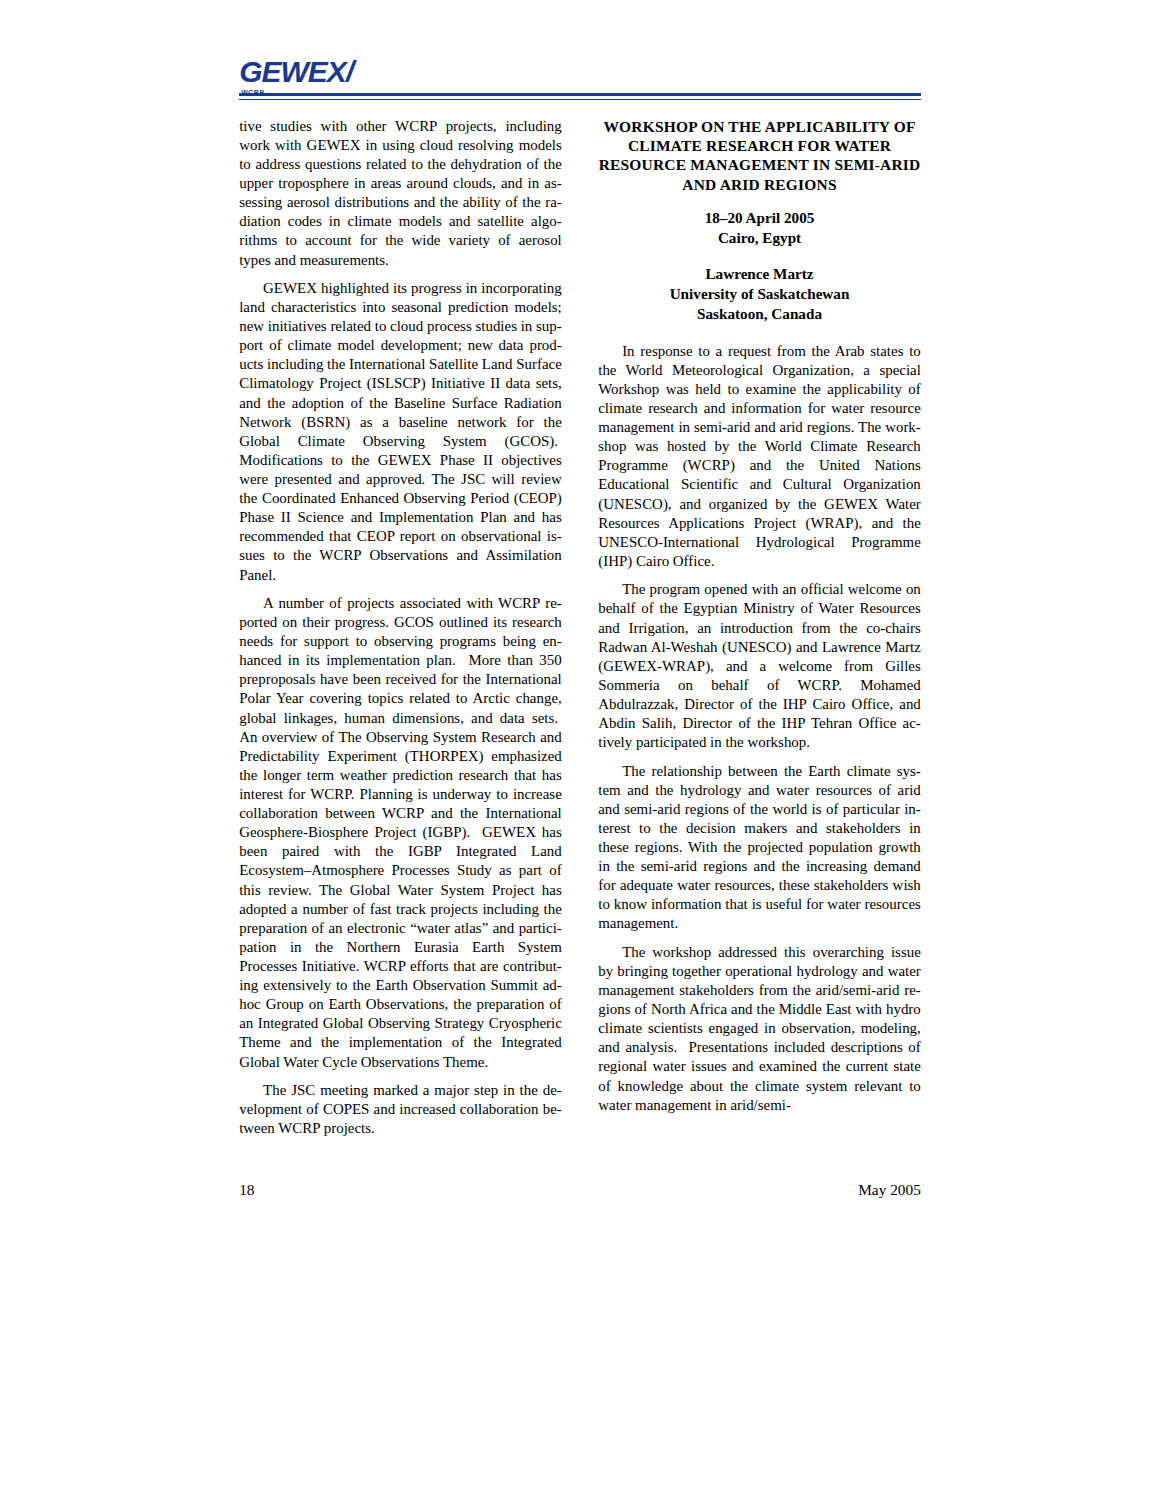GEWEX/ WCRP
tive studies with other WCRP projects, including work with GEWEX in using cloud resolving models to address questions related to the dehydration of the upper troposphere in areas around clouds, and in assessing aerosol distributions and the ability of the radiation codes in climate models and satellite algorithms to account for the wide variety of aerosol types and measurements.
GEWEX highlighted its progress in incorporating land characteristics into seasonal prediction models; new initiatives related to cloud process studies in support of climate model development; new data products including the International Satellite Land Surface Climatology Project (ISLSCP) Initiative II data sets, and the adoption of the Baseline Surface Radiation Network (BSRN) as a baseline network for the Global Climate Observing System (GCOS). Modifications to the GEWEX Phase II objectives were presented and approved. The JSC will review the Coordinated Enhanced Observing Period (CEOP) Phase II Science and Implementation Plan and has recommended that CEOP report on observational issues to the WCRP Observations and Assimilation Panel.
A number of projects associated with WCRP reported on their progress. GCOS outlined its research needs for support to observing programs being enhanced in its implementation plan. More than 350 preproposals have been received for the International Polar Year covering topics related to Arctic change, global linkages, human dimensions, and data sets. An overview of The Observing System Research and Predictability Experiment (THORPEX) emphasized the longer term weather prediction research that has interest for WCRP. Planning is underway to increase collaboration between WCRP and the International Geosphere-Biosphere Project (IGBP). GEWEX has been paired with the IGBP Integrated Land Ecosystem–Atmosphere Processes Study as part of this review. The Global Water System Project has adopted a number of fast track projects including the preparation of an electronic “water atlas” and participation in the Northern Eurasia Earth System Processes Initiative. WCRP efforts that are contributing extensively to the Earth Observation Summit ad-hoc Group on Earth Observations, the preparation of an Integrated Global Observing Strategy Cryospheric Theme and the implementation of the Integrated Global Water Cycle Observations Theme.
The JSC meeting marked a major step in the development of COPES and increased collaboration between WCRP projects.
Workshop on the Applicability of Climate Research for Water Resource Management in Semi-Arid and Arid Regions
18–20 April 2005
Cairo, Egypt
Lawrence Martz
University of Saskatchewan
Saskatoon, Canada
In response to a request from the Arab states to the World Meteorological Organization, a special Workshop was held to examine the applicability of climate research and information for water resource management in semi-arid and arid regions. The workshop was hosted by the World Climate Research Programme (WCRP) and the United Nations Educational Scientific and Cultural Organization (UNESCO), and organized by the GEWEX Water Resources Applications Project (WRAP), and the UNESCO-International Hydrological Programme (IHP) Cairo Office.
The program opened with an official welcome on behalf of the Egyptian Ministry of Water Resources and Irrigation, an introduction from the co-chairs Radwan Al-Weshah (UNESCO) and Lawrence Martz (GEWEX-WRAP), and a welcome from Gilles Sommeria on behalf of WCRP. Mohamed Abdulrazzak, Director of the IHP Cairo Office, and Abdin Salih, Director of the IHP Tehran Office actively participated in the workshop.
The relationship between the Earth climate system and the hydrology and water resources of arid and semi-arid regions of the world is of particular interest to the decision makers and stakeholders in these regions. With the projected population growth in the semi-arid regions and the increasing demand for adequate water resources, these stakeholders wish to know information that is useful for water resources management.
The workshop addressed this overarching issue by bringing together operational hydrology and water management stakeholders from the arid/semi-arid regions of North Africa and the Middle East with hydro climate scientists engaged in observation, modeling, and analysis. Presentations included descriptions of regional water issues and examined the current state of knowledge about the climate system relevant to water management in arid/semi-
18 May 2005